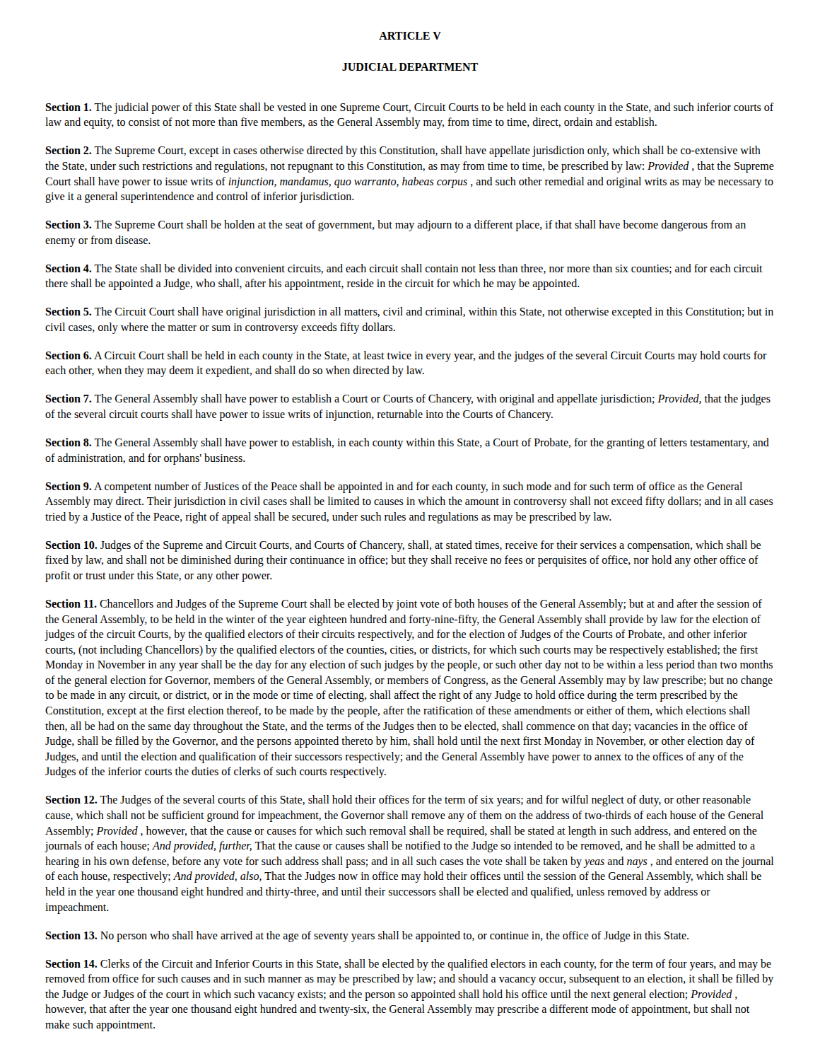ARTICLE V
JUDICIAL DEPARTMENT
Section 1. The judicial power of this State shall be vested in one Supreme Court, Circuit Courts to be held in each county in the State, and such inferior courts of law and equity, to consist of not more than five members, as the General Assembly may, from time to time, direct, ordain and establish.
Section 2. The Supreme Court, except in cases otherwise directed by this Constitution, shall have appellate jurisdiction only, which shall be co-extensive with the State, under such restrictions and regulations, not repugnant to this Constitution, as may from time to time, be prescribed by law: Provided , that the Supreme Court shall have power to issue writs of injunction, mandamus, quo warranto, habeas corpus , and such other remedial and original writs as may be necessary to give it a general superintendence and control of inferior jurisdiction.
Section 3. The Supreme Court shall be holden at the seat of government, but may adjourn to a different place, if that shall have become dangerous from an enemy or from disease.
Section 4. The State shall be divided into convenient circuits, and each circuit shall contain not less than three, nor more than six counties; and for each circuit there shall be appointed a Judge, who shall, after his appointment, reside in the circuit for which he may be appointed.
Section 5. The Circuit Court shall have original jurisdiction in all matters, civil and criminal, within this State, not otherwise excepted in this Constitution; but in civil cases, only where the matter or sum in controversy exceeds fifty dollars.
Section 6. A Circuit Court shall be held in each county in the State, at least twice in every year, and the judges of the several Circuit Courts may hold courts for each other, when they may deem it expedient, and shall do so when directed by law.
Section 7. The General Assembly shall have power to establish a Court or Courts of Chancery, with original and appellate jurisdiction; Provided, that the judges of the several circuit courts shall have power to issue writs of injunction, returnable into the Courts of Chancery.
Section 8. The General Assembly shall have power to establish, in each county within this State, a Court of Probate, for the granting of letters testamentary, and of administration, and for orphans' business.
Section 9. A competent number of Justices of the Peace shall be appointed in and for each county, in such mode and for such term of office as the General Assembly may direct. Their jurisdiction in civil cases shall be limited to causes in which the amount in controversy shall not exceed fifty dollars; and in all cases tried by a Justice of the Peace, right of appeal shall be secured, under such rules and regulations as may be prescribed by law.
Section 10. Judges of the Supreme and Circuit Courts, and Courts of Chancery, shall, at stated times, receive for their services a compensation, which shall be fixed by law, and shall not be diminished during their continuance in office; but they shall receive no fees or perquisites of office, nor hold any other office of profit or trust under this State, or any other power.
Section 11. Chancellors and Judges of the Supreme Court shall be elected by joint vote of both houses of the General Assembly; but at and after the session of the General Assembly, to be held in the winter of the year eighteen hundred and forty-nine-fifty, the General Assembly shall provide by law for the election of judges of the circuit Courts, by the qualified electors of their circuits respectively, and for the election of Judges of the Courts of Probate, and other inferior courts, (not including Chancellors) by the qualified electors of the counties, cities, or districts, for which such courts may be respectively established; the first Monday in November in any year shall be the day for any election of such judges by the people, or such other day not to be within a less period than two months of the general election for Governor, members of the General Assembly, or members of Congress, as the General Assembly may by law prescribe; but no change to be made in any circuit, or district, or in the mode or time of electing, shall affect the right of any Judge to hold office during the term prescribed by the Constitution, except at the first election thereof, to be made by the people, after the ratification of these amendments or either of them, which elections shall then, all be had on the same day throughout the State, and the terms of the Judges then to be elected, shall commence on that day; vacancies in the office of Judge, shall be filled by the Governor, and the persons appointed thereto by him, shall hold until the next first Monday in November, or other election day of Judges, and until the election and qualification of their successors respectively; and the General Assembly have power to annex to the offices of any of the Judges of the inferior courts the duties of clerks of such courts respectively.
Section 12. The Judges of the several courts of this State, shall hold their offices for the term of six years; and for wilful neglect of duty, or other reasonable cause, which shall not be sufficient ground for impeachment, the Governor shall remove any of them on the address of two-thirds of each house of the General Assembly; Provided , however, that the cause or causes for which such removal shall be required, shall be stated at length in such address, and entered on the journals of each house; And provided, further, That the cause or causes shall be notified to the Judge so intended to be removed, and he shall be admitted to a hearing in his own defense, before any vote for such address shall pass; and in all such cases the vote shall be taken by yeas and nays , and entered on the journal of each house, respectively; And provided, also, That the Judges now in office may hold their offices until the session of the General Assembly, which shall be held in the year one thousand eight hundred and thirty-three, and until their successors shall be elected and qualified, unless removed by address or impeachment.
Section 13. No person who shall have arrived at the age of seventy years shall be appointed to, or continue in, the office of Judge in this State.
Section 14. Clerks of the Circuit and Inferior Courts in this State, shall be elected by the qualified electors in each county, for the term of four years, and may be removed from office for such causes and in such manner as may be prescribed by law; and should a vacancy occur, subsequent to an election, it shall be filled by the Judge or Judges of the court in which such vacancy exists; and the person so appointed shall hold his office until the next general election; Provided , however, that after the year one thousand eight hundred and twenty-six, the General Assembly may prescribe a different mode of appointment, but shall not make such appointment.